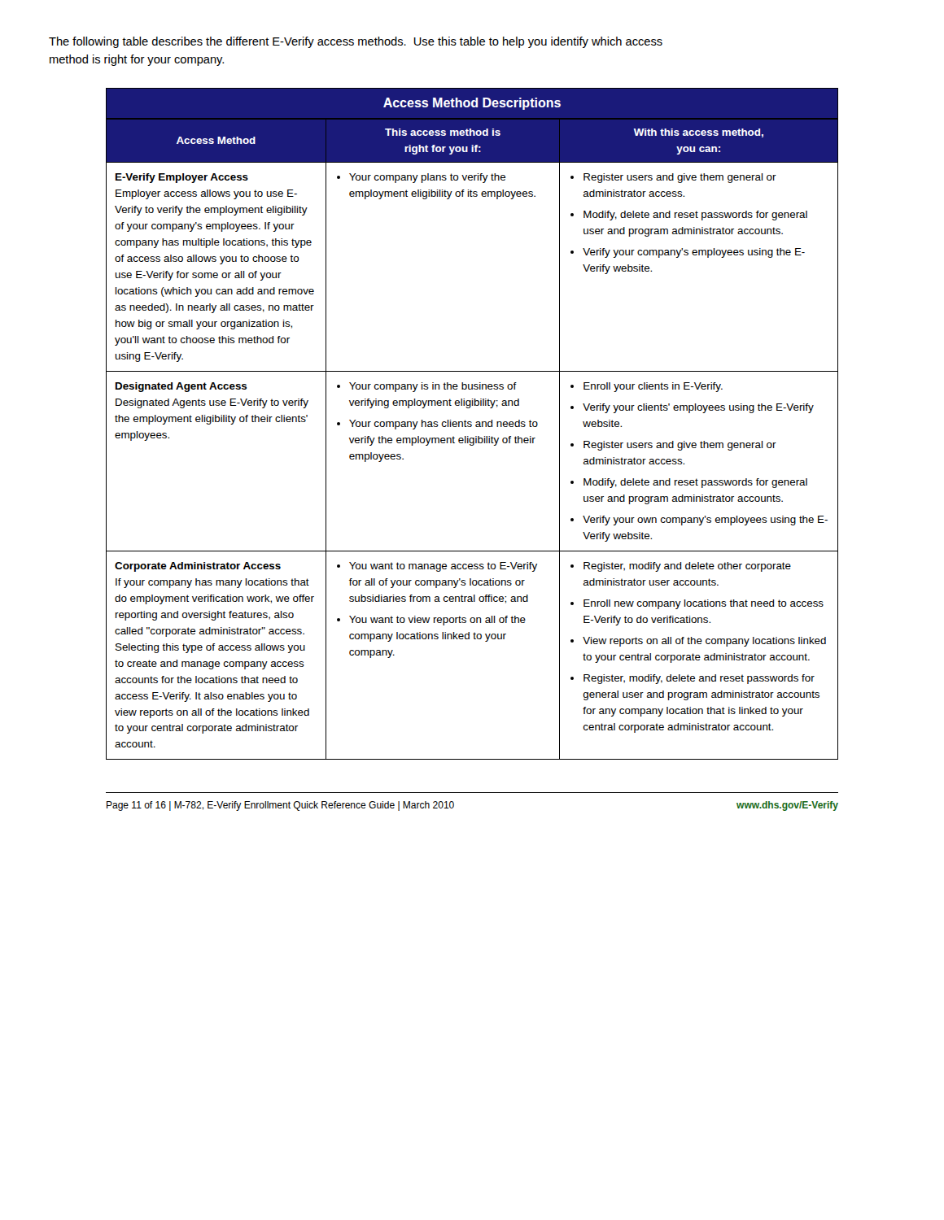The following table describes the different E-Verify access methods. Use this table to help you identify which access method is right for your company.
Access Method Descriptions
| Access Method | This access method is right for you if: | With this access method, you can: |
| --- | --- | --- |
| E-Verify Employer Access Employer access allows you to use E-Verify to verify the employment eligibility of your company's employees. If your company has multiple locations, this type of access also allows you to choose to use E-Verify for some or all of your locations (which you can add and remove as needed). In nearly all cases, no matter how big or small your organization is, you'll want to choose this method for using E-Verify. | Your company plans to verify the employment eligibility of its employees. | Register users and give them general or administrator access. Modify, delete and reset passwords for general user and program administrator accounts. Verify your company's employees using the E-Verify website. |
| Designated Agent Access Designated Agents use E-Verify to verify the employment eligibility of their clients' employees. | Your company is in the business of verifying employment eligibility; and Your company has clients and needs to verify the employment eligibility of their employees. | Enroll your clients in E-Verify. Verify your clients' employees using the E-Verify website. Register users and give them general or administrator access. Modify, delete and reset passwords for general user and program administrator accounts. Verify your own company's employees using the E-Verify website. |
| Corporate Administrator Access If your company has many locations that do employment verification work, we offer reporting and oversight features, also called "corporate administrator" access. Selecting this type of access allows you to create and manage company access accounts for the locations that need to access E-Verify. It also enables you to view reports on all of the locations linked to your central corporate administrator account. | You want to manage access to E-Verify for all of your company's locations or subsidiaries from a central office; and You want to view reports on all of the company locations linked to your company. | Register, modify and delete other corporate administrator user accounts. Enroll new company locations that need to access E-Verify to do verifications. View reports on all of the company locations linked to your central corporate administrator account. Register, modify, delete and reset passwords for general user and program administrator accounts for any company location that is linked to your central corporate administrator account. |
Page 11 of 16 | M-782, E-Verify Enrollment Quick Reference Guide | March 2010 www.dhs.gov/E-Verify